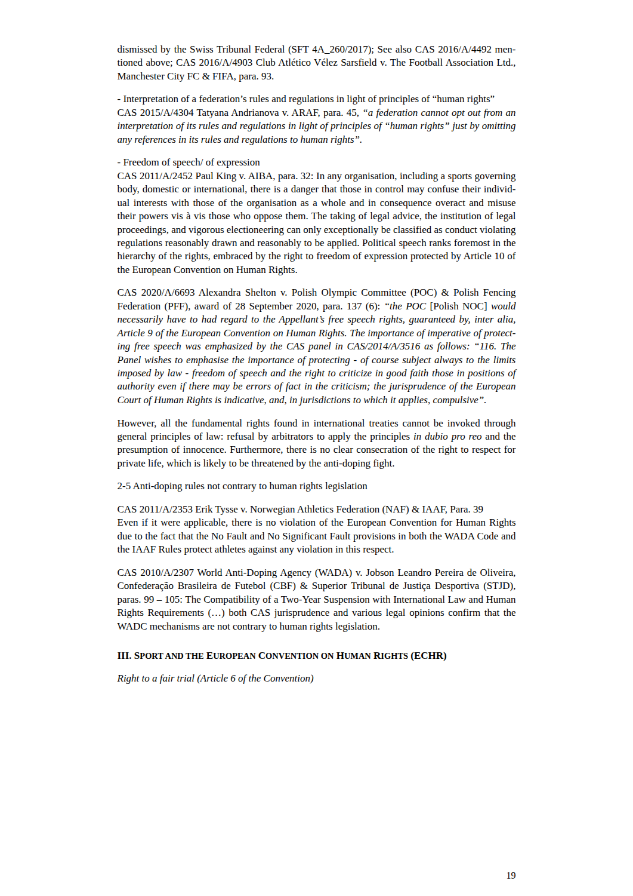dismissed by the Swiss Tribunal Federal (SFT 4A_260/2017); See also CAS 2016/A/4492 mentioned above; CAS 2016/A/4903 Club Atlético Vélez Sarsfield v. The Football Association Ltd., Manchester City FC & FIFA, para. 93.
- Interpretation of a federation’s rules and regulations in light of principles of “human rights”
CAS 2015/A/4304 Tatyana Andrianova v. ARAF, para. 45, “a federation cannot opt out from an interpretation of its rules and regulations in light of principles of “human rights” just by omitting any references in its rules and regulations to human rights”.
- Freedom of speech/ of expression
CAS 2011/A/2452 Paul King v. AIBA, para. 32: In any organisation, including a sports governing body, domestic or international, there is a danger that those in control may confuse their individual interests with those of the organisation as a whole and in consequence overact and misuse their powers vis à vis those who oppose them. The taking of legal advice, the institution of legal proceedings, and vigorous electioneering can only exceptionally be classified as conduct violating regulations reasonably drawn and reasonably to be applied. Political speech ranks foremost in the hierarchy of the rights, embraced by the right to freedom of expression protected by Article 10 of the European Convention on Human Rights.
CAS 2020/A/6693 Alexandra Shelton v. Polish Olympic Committee (POC) & Polish Fencing Federation (PFF), award of 28 September 2020, para. 137 (6): “the POC [Polish NOC] would necessarily have to had regard to the Appellant’s free speech rights, guaranteed by, inter alia, Article 9 of the European Convention on Human Rights. The importance of imperative of protecting free speech was emphasized by the CAS panel in CAS/2014/A/3516 as follows: “116. The Panel wishes to emphasise the importance of protecting - of course subject always to the limits imposed by law - freedom of speech and the right to criticize in good faith those in positions of authority even if there may be errors of fact in the criticism; the jurisprudence of the European Court of Human Rights is indicative, and, in jurisdictions to which it applies, compulsive”.
However, all the fundamental rights found in international treaties cannot be invoked through general principles of law: refusal by arbitrators to apply the principles in dubio pro reo and the presumption of innocence. Furthermore, there is no clear consecration of the right to respect for private life, which is likely to be threatened by the anti-doping fight.
2-5 Anti-doping rules not contrary to human rights legislation
CAS 2011/A/2353 Erik Tysse v. Norwegian Athletics Federation (NAF) & IAAF, Para. 39
Even if it were applicable, there is no violation of the European Convention for Human Rights due to the fact that the No Fault and No Significant Fault provisions in both the WADA Code and the IAAF Rules protect athletes against any violation in this respect.
CAS 2010/A/2307 World Anti-Doping Agency (WADA) v. Jobson Leandro Pereira de Oliveira, Confederação Brasileira de Futebol (CBF) & Superior Tribunal de Justiça Desportiva (STJD), paras. 99 – 105: The Compatibility of a Two-Year Suspension with International Law and Human Rights Requirements (…) both CAS jurisprudence and various legal opinions confirm that the WADC mechanisms are not contrary to human rights legislation.
III. SPORT AND THE EUROPEAN CONVENTION ON HUMAN RIGHTS (ECHR)
Right to a fair trial (Article 6 of the Convention)
19